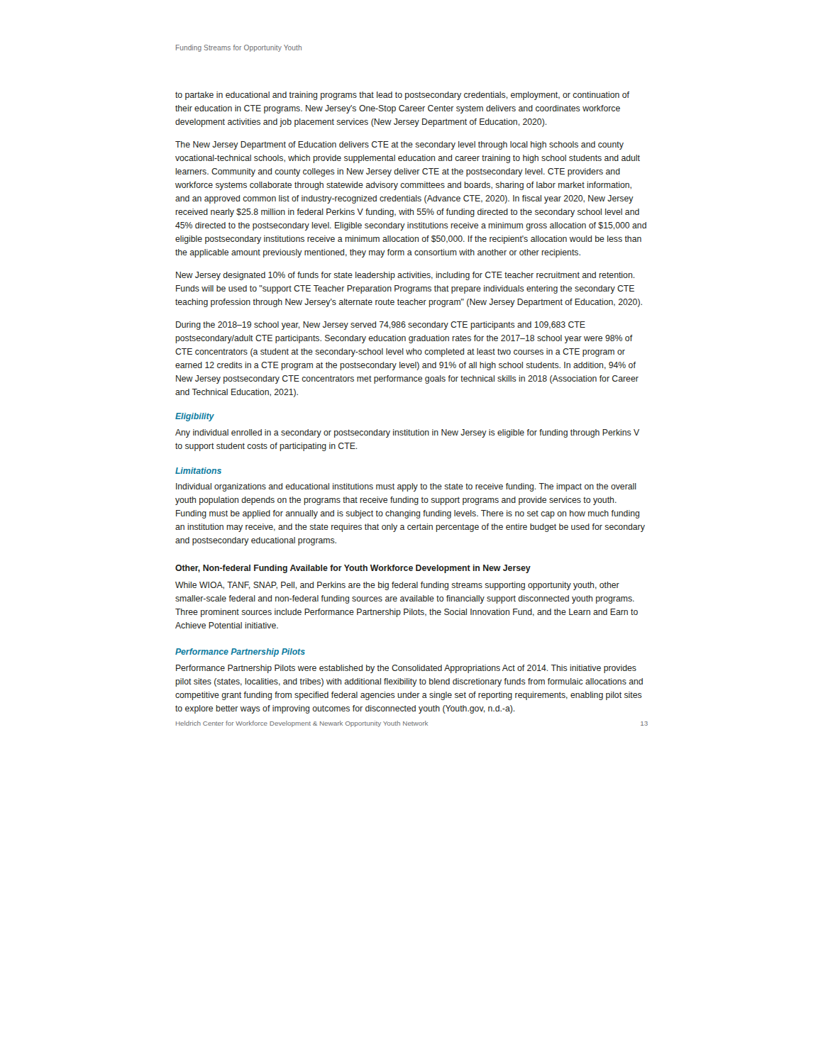Funding Streams for Opportunity Youth
to partake in educational and training programs that lead to postsecondary credentials, employment, or continuation of their education in CTE programs. New Jersey's One-Stop Career Center system delivers and coordinates workforce development activities and job placement services (New Jersey Department of Education, 2020).
The New Jersey Department of Education delivers CTE at the secondary level through local high schools and county vocational-technical schools, which provide supplemental education and career training to high school students and adult learners. Community and county colleges in New Jersey deliver CTE at the postsecondary level. CTE providers and workforce systems collaborate through statewide advisory committees and boards, sharing of labor market information, and an approved common list of industry-recognized credentials (Advance CTE, 2020). In fiscal year 2020, New Jersey received nearly $25.8 million in federal Perkins V funding, with 55% of funding directed to the secondary school level and 45% directed to the postsecondary level. Eligible secondary institutions receive a minimum gross allocation of $15,000 and eligible postsecondary institutions receive a minimum allocation of $50,000. If the recipient's allocation would be less than the applicable amount previously mentioned, they may form a consortium with another or other recipients.
New Jersey designated 10% of funds for state leadership activities, including for CTE teacher recruitment and retention. Funds will be used to "support CTE Teacher Preparation Programs that prepare individuals entering the secondary CTE teaching profession through New Jersey's alternate route teacher program" (New Jersey Department of Education, 2020).
During the 2018–19 school year, New Jersey served 74,986 secondary CTE participants and 109,683 CTE postsecondary/adult CTE participants. Secondary education graduation rates for the 2017–18 school year were 98% of CTE concentrators (a student at the secondary-school level who completed at least two courses in a CTE program or earned 12 credits in a CTE program at the postsecondary level) and 91% of all high school students. In addition, 94% of New Jersey postsecondary CTE concentrators met performance goals for technical skills in 2018 (Association for Career and Technical Education, 2021).
Eligibility
Any individual enrolled in a secondary or postsecondary institution in New Jersey is eligible for funding through Perkins V to support student costs of participating in CTE.
Limitations
Individual organizations and educational institutions must apply to the state to receive funding. The impact on the overall youth population depends on the programs that receive funding to support programs and provide services to youth. Funding must be applied for annually and is subject to changing funding levels. There is no set cap on how much funding an institution may receive, and the state requires that only a certain percentage of the entire budget be used for secondary and postsecondary educational programs.
Other, Non-federal Funding Available for Youth Workforce Development in New Jersey
While WIOA, TANF, SNAP, Pell, and Perkins are the big federal funding streams supporting opportunity youth, other smaller-scale federal and non-federal funding sources are available to financially support disconnected youth programs. Three prominent sources include Performance Partnership Pilots, the Social Innovation Fund, and the Learn and Earn to Achieve Potential initiative.
Performance Partnership Pilots
Performance Partnership Pilots were established by the Consolidated Appropriations Act of 2014. This initiative provides pilot sites (states, localities, and tribes) with additional flexibility to blend discretionary funds from formulaic allocations and competitive grant funding from specified federal agencies under a single set of reporting requirements, enabling pilot sites to explore better ways of improving outcomes for disconnected youth (Youth.gov, n.d.-a).
Heldrich Center for Workforce Development & Newark Opportunity Youth Network 13